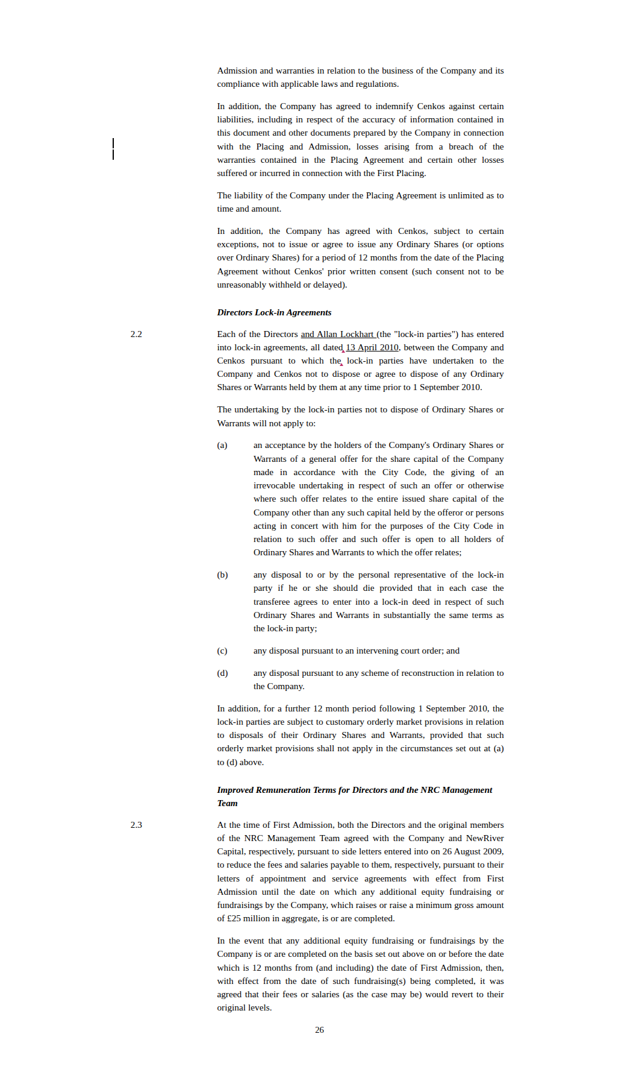Admission and warranties in relation to the business of the Company and its compliance with applicable laws and regulations.
In addition, the Company has agreed to indemnify Cenkos against certain liabilities, including in respect of the accuracy of information contained in this document and other documents prepared by the Company in connection with the Placing and Admission, losses arising from a breach of the warranties contained in the Placing Agreement and certain other losses suffered or incurred in connection with the First Placing.
The liability of the Company under the Placing Agreement is unlimited as to time and amount.
In addition, the Company has agreed with Cenkos, subject to certain exceptions, not to issue or agree to issue any Ordinary Shares (or options over Ordinary Shares) for a period of 12 months from the date of the Placing Agreement without Cenkos' prior written consent (such consent not to be unreasonably withheld or delayed).
Directors Lock-in Agreements
2.2 Each of the Directors and Allan Lockhart (the "lock-in parties") has entered into lock-in agreements, all dated 13 April 2010, between the Company and Cenkos pursuant to which the lock-in parties have undertaken to the Company and Cenkos not to dispose or agree to dispose of any Ordinary Shares or Warrants held by them at any time prior to 1 September 2010.
The undertaking by the lock-in parties not to dispose of Ordinary Shares or Warrants will not apply to:
(a) an acceptance by the holders of the Company's Ordinary Shares or Warrants of a general offer for the share capital of the Company made in accordance with the City Code, the giving of an irrevocable undertaking in respect of such an offer or otherwise where such offer relates to the entire issued share capital of the Company other than any such capital held by the offeror or persons acting in concert with him for the purposes of the City Code in relation to such offer and such offer is open to all holders of Ordinary Shares and Warrants to which the offer relates;
(b) any disposal to or by the personal representative of the lock-in party if he or she should die provided that in each case the transferee agrees to enter into a lock-in deed in respect of such Ordinary Shares and Warrants in substantially the same terms as the lock-in party;
(c) any disposal pursuant to an intervening court order; and
(d) any disposal pursuant to any scheme of reconstruction in relation to the Company.
In addition, for a further 12 month period following 1 September 2010, the lock-in parties are subject to customary orderly market provisions in relation to disposals of their Ordinary Shares and Warrants, provided that such orderly market provisions shall not apply in the circumstances set out at (a) to (d) above.
Improved Remuneration Terms for Directors and the NRC Management Team
2.3 At the time of First Admission, both the Directors and the original members of the NRC Management Team agreed with the Company and NewRiver Capital, respectively, pursuant to side letters entered into on 26 August 2009, to reduce the fees and salaries payable to them, respectively, pursuant to their letters of appointment and service agreements with effect from First Admission until the date on which any additional equity fundraising or fundraisings by the Company, which raises or raise a minimum gross amount of £25 million in aggregate, is or are completed.
In the event that any additional equity fundraising or fundraisings by the Company is or are completed on the basis set out above on or before the date which is 12 months from (and including) the date of First Admission, then, with effect from the date of such fundraising(s) being completed, it was agreed that their fees or salaries (as the case may be) would revert to their original levels.
26